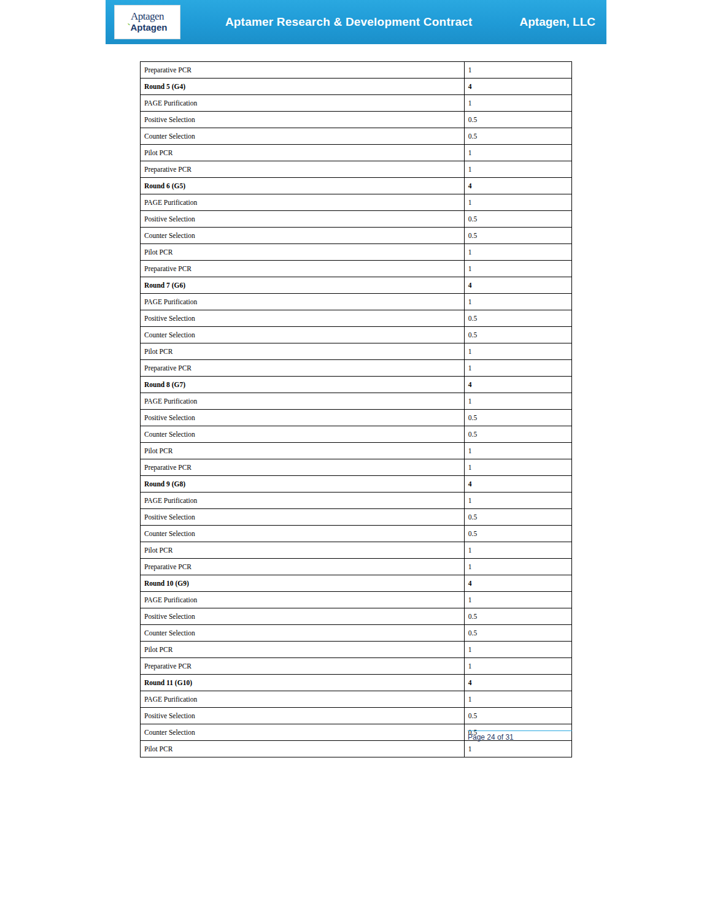Aptagen
`Aptagen
Aptamer Research & Development Contract
Aptagen, LLC
| Preparative PCR | 1 |
| Round 5 (G4) | 4 |
| PAGE Purification | 1 |
| Positive Selection | 0.5 |
| Counter Selection | 0.5 |
| Pilot PCR | 1 |
| Preparative PCR | 1 |
| Round 6 (G5) | 4 |
| PAGE Purification | 1 |
| Positive Selection | 0.5 |
| Counter Selection | 0.5 |
| Pilot PCR | 1 |
| Preparative PCR | 1 |
| Round 7 (G6) | 4 |
| PAGE Purification | 1 |
| Positive Selection | 0.5 |
| Counter Selection | 0.5 |
| Pilot PCR | 1 |
| Preparative PCR | 1 |
| Round 8 (G7) | 4 |
| PAGE Purification | 1 |
| Positive Selection | 0.5 |
| Counter Selection | 0.5 |
| Pilot PCR | 1 |
| Preparative PCR | 1 |
| Round 9 (G8) | 4 |
| PAGE Purification | 1 |
| Positive Selection | 0.5 |
| Counter Selection | 0.5 |
| Pilot PCR | 1 |
| Preparative PCR | 1 |
| Round 10 (G9) | 4 |
| PAGE Purification | 1 |
| Positive Selection | 0.5 |
| Counter Selection | 0.5 |
| Pilot PCR | 1 |
| Preparative PCR | 1 |
| Round 11 (G10) | 4 |
| PAGE Purification | 1 |
| Positive Selection | 0.5 |
| Counter Selection | 0.5 |
| Pilot PCR | 1 |
Page 24 of 31